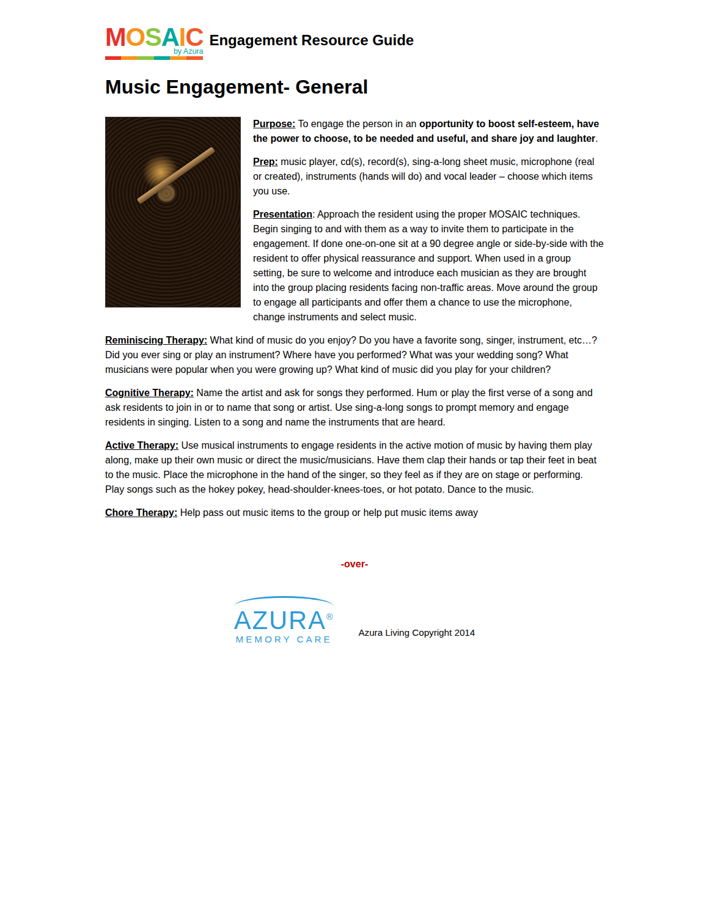MOSAIC by Azura
Engagement Resource Guide
Music Engagement- General
Purpose: To engage the person in an opportunity to boost self-esteem, have the power to choose, to be needed and useful, and share joy and laughter.
Prep: music player, cd(s), record(s), sing-a-long sheet music, microphone (real or created), instruments (hands will do) and vocal leader – choose which items you use.
Presentation: Approach the resident using the proper MOSAIC techniques. Begin singing to and with them as a way to invite them to participate in the engagement. If done one-on-one sit at a 90 degree angle or side-by-side with the resident to offer physical reassurance and support. When used in a group setting, be sure to welcome and introduce each musician as they are brought into the group placing residents facing non-traffic areas. Move around the group to engage all participants and offer them a chance to use the microphone, change instruments and select music.
Reminiscing Therapy: What kind of music do you enjoy? Do you have a favorite song, singer, instrument, etc…? Did you ever sing or play an instrument? Where have you performed? What was your wedding song? What musicians were popular when you were growing up? What kind of music did you play for your children?
Cognitive Therapy: Name the artist and ask for songs they performed. Hum or play the first verse of a song and ask residents to join in or to name that song or artist. Use sing-a-long songs to prompt memory and engage residents in singing. Listen to a song and name the instruments that are heard.
Active Therapy: Use musical instruments to engage residents in the active motion of music by having them play along, make up their own music or direct the music/musicians. Have them clap their hands or tap their feet in beat to the music. Place the microphone in the hand of the singer, so they feel as if they are on stage or performing. Play songs such as the hokey pokey, head-shoulder-knees-toes, or hot potato. Dance to the music.
Chore Therapy: Help pass out music items to the group or help put music items away
-over-
AZURA®
MEMORY CARE
Azura Living Copyright 2014